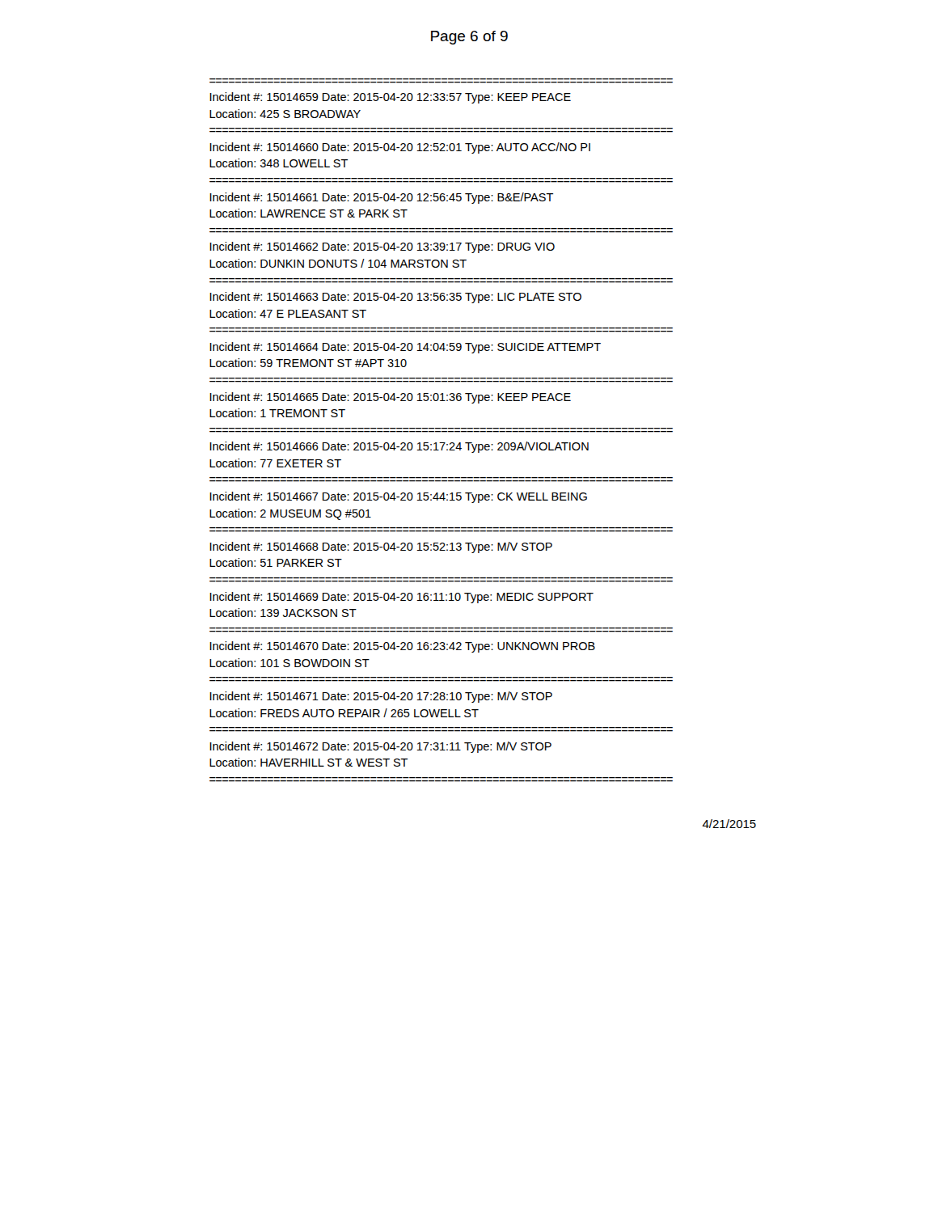Page 6 of 9
========================================================================
Incident #: 15014659 Date: 2015-04-20 12:33:57 Type: KEEP PEACE
Location: 425 S BROADWAY
========================================================================
Incident #: 15014660 Date: 2015-04-20 12:52:01 Type: AUTO ACC/NO PI
Location: 348 LOWELL ST
========================================================================
Incident #: 15014661 Date: 2015-04-20 12:56:45 Type: B&E/PAST
Location: LAWRENCE ST & PARK ST
========================================================================
Incident #: 15014662 Date: 2015-04-20 13:39:17 Type: DRUG VIO
Location: DUNKIN DONUTS / 104 MARSTON ST
========================================================================
Incident #: 15014663 Date: 2015-04-20 13:56:35 Type: LIC PLATE STO
Location: 47 E PLEASANT ST
========================================================================
Incident #: 15014664 Date: 2015-04-20 14:04:59 Type: SUICIDE ATTEMPT
Location: 59 TREMONT ST #APT 310
========================================================================
Incident #: 15014665 Date: 2015-04-20 15:01:36 Type: KEEP PEACE
Location: 1 TREMONT ST
========================================================================
Incident #: 15014666 Date: 2015-04-20 15:17:24 Type: 209A/VIOLATION
Location: 77 EXETER ST
========================================================================
Incident #: 15014667 Date: 2015-04-20 15:44:15 Type: CK WELL BEING
Location: 2 MUSEUM SQ #501
========================================================================
Incident #: 15014668 Date: 2015-04-20 15:52:13 Type: M/V STOP
Location: 51 PARKER ST
========================================================================
Incident #: 15014669 Date: 2015-04-20 16:11:10 Type: MEDIC SUPPORT
Location: 139 JACKSON ST
========================================================================
Incident #: 15014670 Date: 2015-04-20 16:23:42 Type: UNKNOWN PROB
Location: 101 S BOWDOIN ST
========================================================================
Incident #: 15014671 Date: 2015-04-20 17:28:10 Type: M/V STOP
Location: FREDS AUTO REPAIR / 265 LOWELL ST
========================================================================
Incident #: 15014672 Date: 2015-04-20 17:31:11 Type: M/V STOP
Location: HAVERHILL ST & WEST ST
========================================================================
4/21/2015